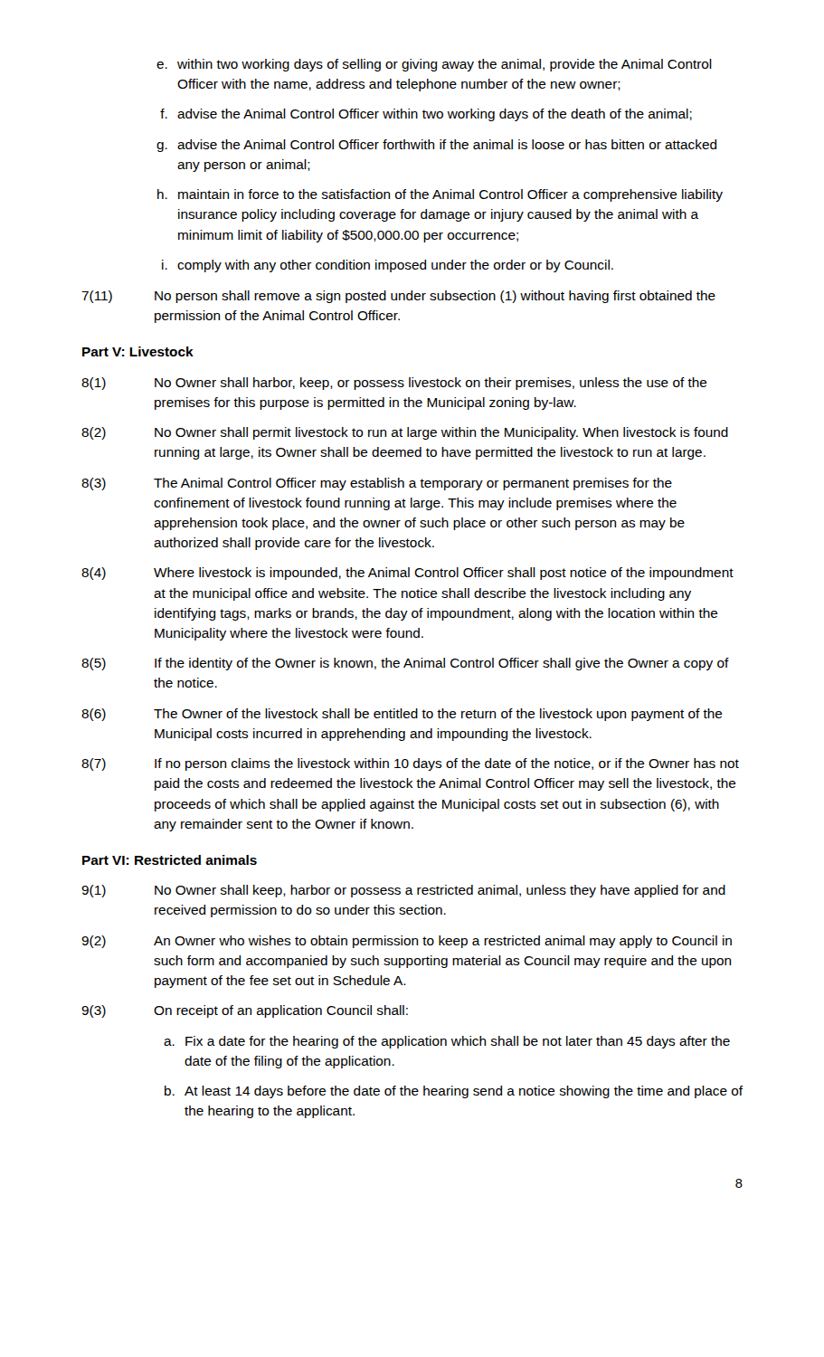within two working days of selling or giving away the animal, provide the Animal Control Officer with the name, address and telephone number of the new owner;
advise the Animal Control Officer within two working days of the death of the animal;
advise the Animal Control Officer forthwith if the animal is loose or has bitten or attacked any person or animal;
maintain in force to the satisfaction of the Animal Control Officer a comprehensive liability insurance policy including coverage for damage or injury caused by the animal with a minimum limit of liability of $500,000.00 per occurrence;
comply with any other condition imposed under the order or by Council.
7(11)
No person shall remove a sign posted under subsection (1) without having first obtained the permission of the Animal Control Officer.
Part V: Livestock
8(1)
No Owner shall harbor, keep, or possess livestock on their premises, unless the use of the premises for this purpose is permitted in the Municipal zoning by-law.
8(2)
No Owner shall permit livestock to run at large within the Municipality. When livestock is found running at large, its Owner shall be deemed to have permitted the livestock to run at large.
8(3)
The Animal Control Officer may establish a temporary or permanent premises for the confinement of livestock found running at large. This may include premises where the apprehension took place, and the owner of such place or other such person as may be authorized shall provide care for the livestock.
8(4)
Where livestock is impounded, the Animal Control Officer shall post notice of the impoundment at the municipal office and website. The notice shall describe the livestock including any identifying tags, marks or brands, the day of impoundment, along with the location within the Municipality where the livestock were found.
8(5)
If the identity of the Owner is known, the Animal Control Officer shall give the Owner a copy of the notice.
8(6)
The Owner of the livestock shall be entitled to the return of the livestock upon payment of the Municipal costs incurred in apprehending and impounding the livestock.
8(7)
If no person claims the livestock within 10 days of the date of the notice, or if the Owner has not paid the costs and redeemed the livestock the Animal Control Officer may sell the livestock, the proceeds of which shall be applied against the Municipal costs set out in subsection (6), with any remainder sent to the Owner if known.
Part VI: Restricted animals
9(1)
No Owner shall keep, harbor or possess a restricted animal, unless they have applied for and received permission to do so under this section.
9(2)
An Owner who wishes to obtain permission to keep a restricted animal may apply to Council in such form and accompanied by such supporting material as Council may require and the upon payment of the fee set out in Schedule A.
9(3)
On receipt of an application Council shall:
Fix a date for the hearing of the application which shall be not later than 45 days after the date of the filing of the application.
At least 14 days before the date of the hearing send a notice showing the time and place of the hearing to the applicant.
8